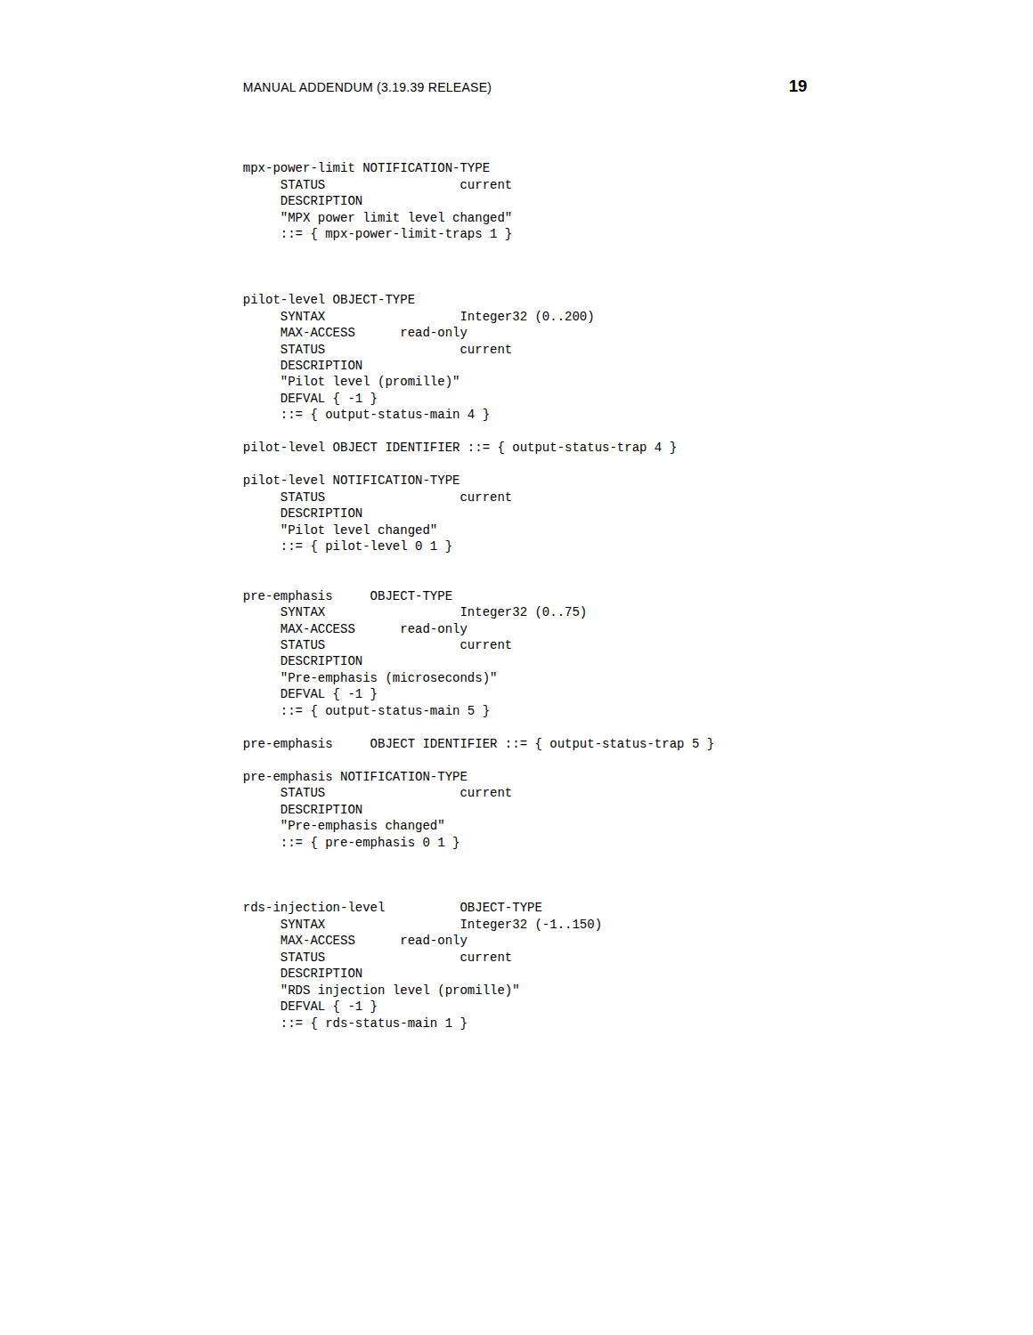Manual Addendum (3.19.39 Release)
19
mpx-power-limit NOTIFICATION-TYPE
     STATUS                  current
     DESCRIPTION
     "MPX power limit level changed"
     ::= { mpx-power-limit-traps 1 }



pilot-level OBJECT-TYPE
     SYNTAX                  Integer32 (0..200)
     MAX-ACCESS      read-only
     STATUS                  current
     DESCRIPTION
     "Pilot level (promille)"
     DEFVAL { -1 }
     ::= { output-status-main 4 }

pilot-level OBJECT IDENTIFIER ::= { output-status-trap 4 }

pilot-level NOTIFICATION-TYPE
     STATUS                  current
     DESCRIPTION
     "Pilot level changed"
     ::= { pilot-level 0 1 }


pre-emphasis     OBJECT-TYPE
     SYNTAX                  Integer32 (0..75)
     MAX-ACCESS      read-only
     STATUS                  current
     DESCRIPTION
     "Pre-emphasis (microseconds)"
     DEFVAL { -1 }
     ::= { output-status-main 5 }

pre-emphasis     OBJECT IDENTIFIER ::= { output-status-trap 5 }

pre-emphasis NOTIFICATION-TYPE
     STATUS                  current
     DESCRIPTION
     "Pre-emphasis changed"
     ::= { pre-emphasis 0 1 }



rds-injection-level          OBJECT-TYPE
     SYNTAX                  Integer32 (-1..150)
     MAX-ACCESS      read-only
     STATUS                  current
     DESCRIPTION
     "RDS injection level (promille)"
     DEFVAL { -1 }
     ::= { rds-status-main 1 }